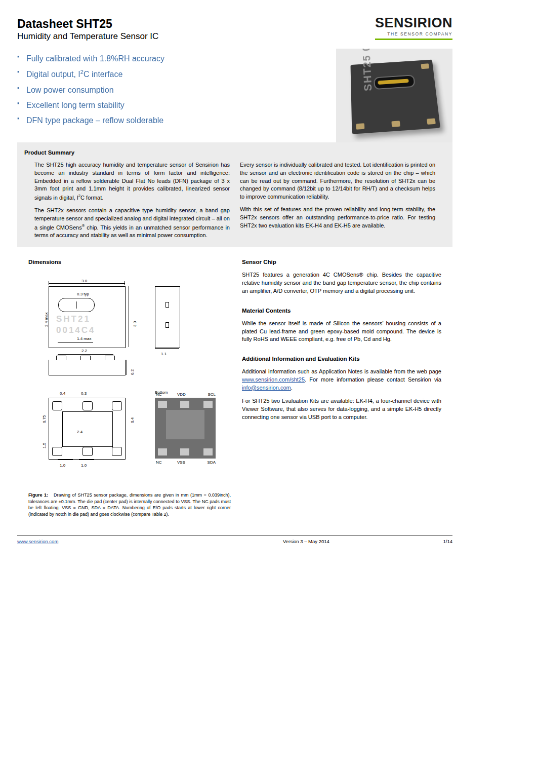SENSIRION
THE SENSOR COMPANY
Datasheet SHT25 Humidity and Temperature Sensor IC
SHT25 009
Fully calibrated with 1.8%RH accuracy
Digital output, I2C interface
Low power consumption
Excellent long term stability
DFN type package – reflow solderable
Product Summary
The SHT25 high accuracy humidity and temperature sensor of Sensirion has become an industry standard in terms of form factor and intelligence: Embedded in a reflow solderable Dual Flat No leads (DFN) package of 3 x 3mm foot print and 1.1mm height it provides calibrated, linearized sensor signals in digital, I2C format.
The SHT2x sensors contain a capacitive type humidity sensor, a band gap temperature sensor and specialized analog and digital integrated circuit – all on a single CMOSens® chip. This yields in an unmatched sensor performance in terms of accuracy and stability as well as minimal power consumption.
Every sensor is individually calibrated and tested. Lot identification is printed on the sensor and an electronic identification code is stored on the chip – which can be read out by command. Furthermore, the resolution of SHT2x can be changed by command (8/12bit up to 12/14bit for RH/T) and a checksum helps to improve communication reliability.
With this set of features and the proven reliability and long-term stability, the SHT2x sensors offer an outstanding performance-to-price ratio. For testing SHT2x two evaluation kits EK-H4 and EK-H5 are available.
Dimensions
SHT21
0014C4
3.0
0.3 typ
2.4 max
3.0
1.4 max
2.2
1.1
0.2
0.4
0.3
0.75
1.5
0.4
2.4
1.0
1.0
Bottom
NC
VDD
SCL
NC
VSS
SDA
Figure 1: Drawing of SHT25 sensor package, dimensions are given in mm (1mm = 0.039inch), tolerances are ±0.1mm. The die pad (center pad) is internally connected to VSS. The NC pads must be left floating. VSS = GND, SDA = DATA. Numbering of E/O pads starts at lower right corner (indicated by notch in die pad) and goes clockwise (compare Table 2).
Sensor Chip
SHT25 features a generation 4C CMOSens® chip. Besides the capacitive relative humidity sensor and the band gap temperature sensor, the chip contains an amplifier, A/D converter, OTP memory and a digital processing unit.
Material Contents
While the sensor itself is made of Silicon the sensors’ housing consists of a plated Cu lead-frame and green epoxy-based mold compound. The device is fully RoHS and WEEE compliant, e.g. free of Pb, Cd and Hg.
Additional Information and Evaluation Kits
Additional information such as Application Notes is available from the web page www.sensirion.com/sht25. For more information please contact Sensirion via info@sensirion.com.
For SHT25 two Evaluation Kits are available: EK-H4, a four-channel device with Viewer Software, that also serves for data-logging, and a simple EK-H5 directly connecting one sensor via USB port to a computer.
www.sensirion.com Version 3 – May 2014 1/14